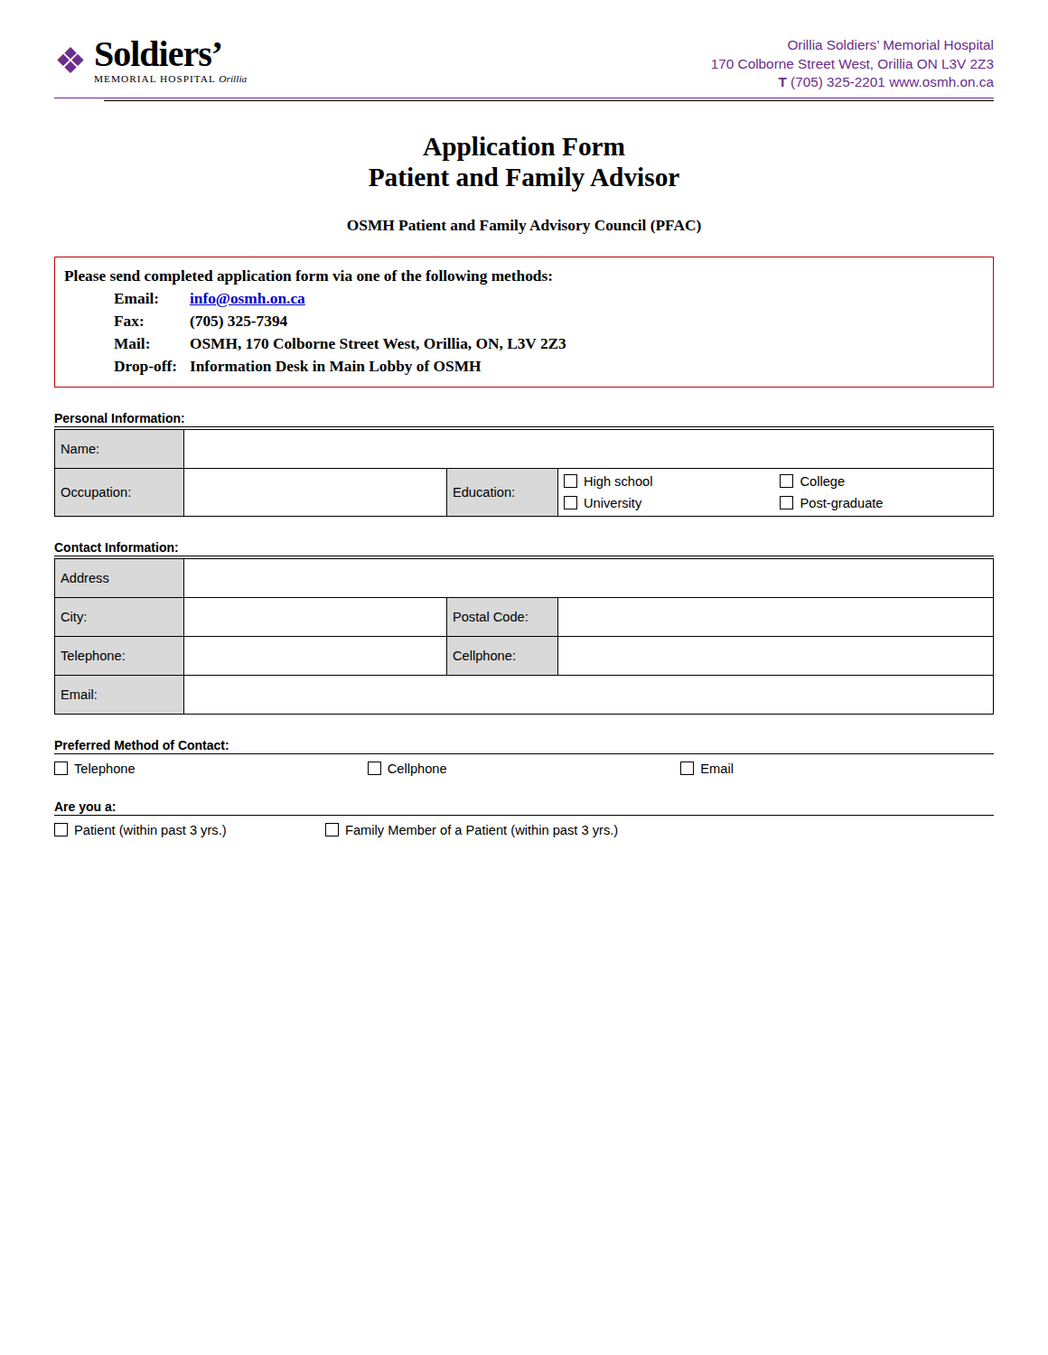❖
Soldiers’ MEMORIAL HOSPITAL Orillia
Orillia Soldiers’ Memorial Hospital
170 Colborne Street West, Orillia ON L3V 2Z3
T (705) 325-2201 www.osmh.on.ca
Application Form
Patient and Family Advisor
OSMH Patient and Family Advisory Council (PFAC)
Please send completed application form via one of the following methods:
| Email: | info@osmh.on.ca |
| Fax: | (705) 325-7394 |
| Mail: | OSMH, 170 Colborne Street West, Orillia, ON, L3V 2Z3 |
| Drop-off: | Information Desk in Main Lobby of OSMH |
Personal Information:
| Name: | |
| Occupation: | | Education: | High school College University Post-graduate |
Contact Information:
| Address | |
| City: | | Postal Code: | |
| Telephone: | | Cellphone: | |
| Email: | |
Preferred Method of Contact:
Telephone
Cellphone
Email
Are you a:
Patient (within past 3 yrs.)
Family Member of a Patient (within past 3 yrs.)